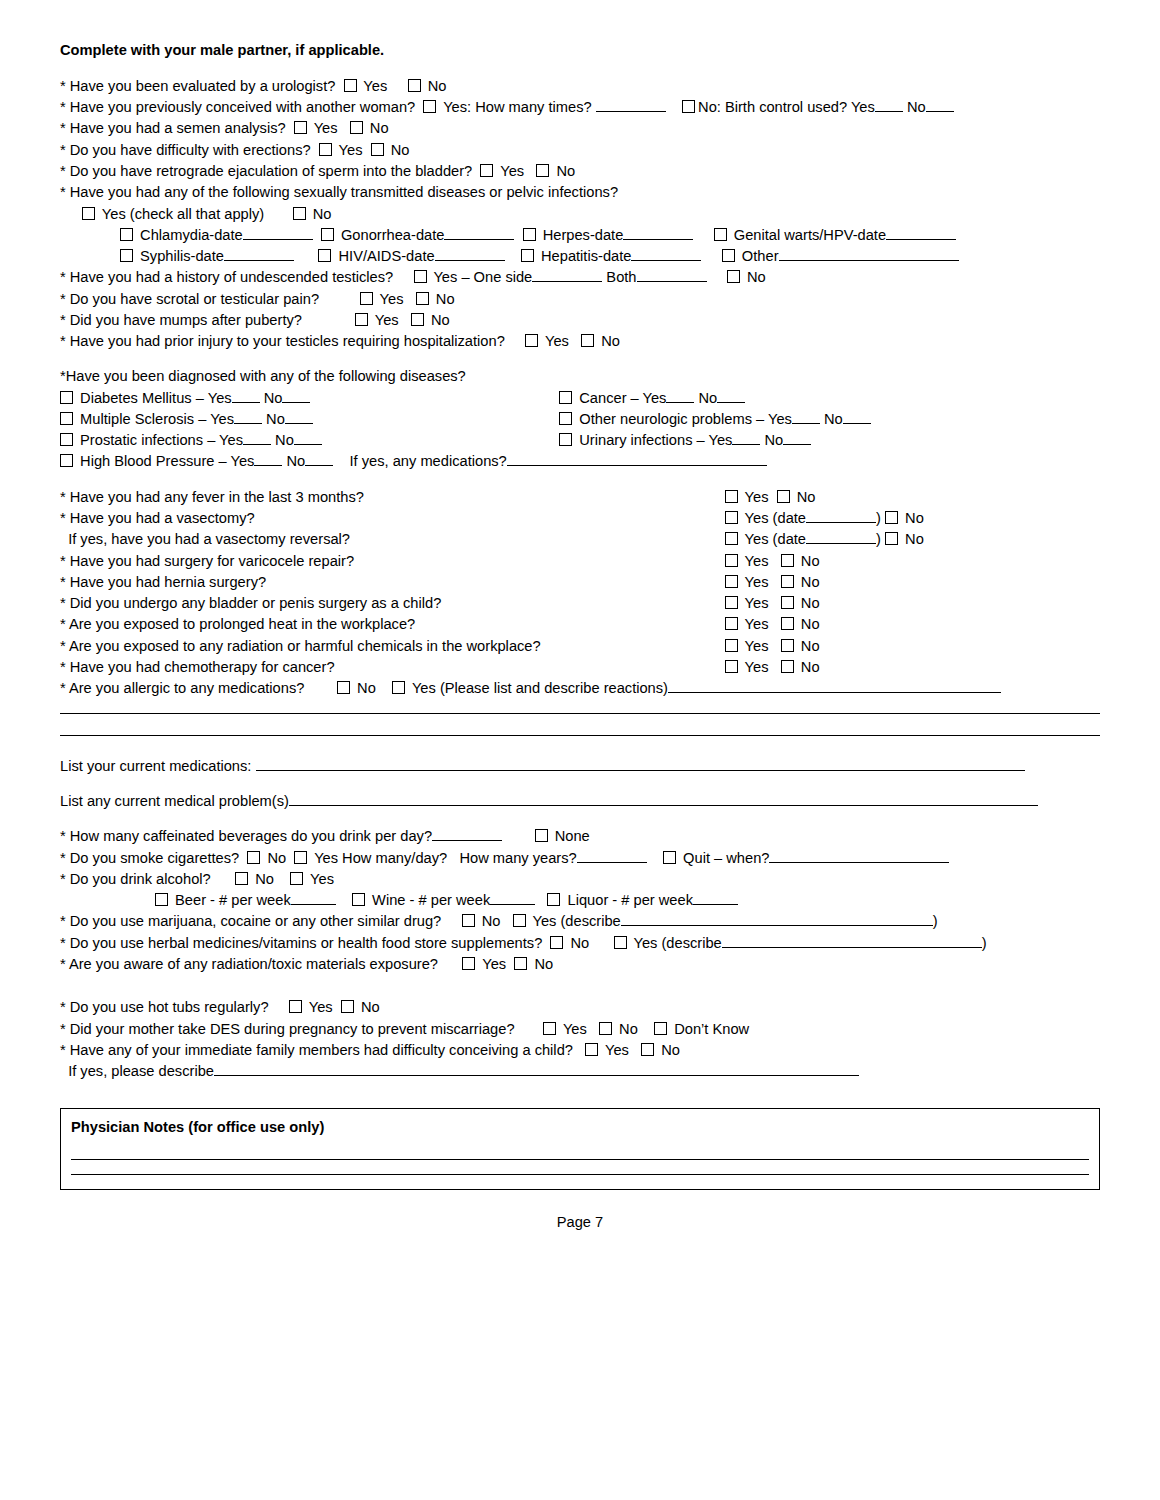Complete with your male partner, if applicable.
* Have you been evaluated by a urologist? Yes No
* Have you previously conceived with another woman? Yes: How many times? No: Birth control used? Yes No
* Have you had a semen analysis? Yes No
* Do you have difficulty with erections? Yes No
* Do you have retrograde ejaculation of sperm into the bladder? Yes No
* Have you had any of the following sexually transmitted diseases or pelvic infections?
Yes (check all that apply) No
Chlamydia-date Gonorrhea-date Herpes-date Genital warts/HPV-date
Syphilis-date HIV/AIDS-date Hepatitis-date Other
* Have you had a history of undescended testicles? Yes – One side Both No
* Do you have scrotal or testicular pain? Yes No
* Did you have mumps after puberty? Yes No
* Have you had prior injury to your testicles requiring hospitalization? Yes No
*Have you been diagnosed with any of the following diseases?
| Diabetes Mellitus – Yes No | Cancer – Yes No |
| Multiple Sclerosis – Yes No | Other neurologic problems – Yes No |
| Prostatic infections – Yes No | Urinary infections – Yes No |
High Blood Pressure – Yes No If yes, any medications?
| * Have you had any fever in the last 3 months? | Yes No |
| * Have you had a vasectomy? | Yes (date ) No |
| If yes, have you had a vasectomy reversal? | Yes (date ) No |
| * Have you had surgery for varicocele repair? | Yes No |
| * Have you had hernia surgery? | Yes No |
| * Did you undergo any bladder or penis surgery as a child? | Yes No |
| * Are you exposed to prolonged heat in the workplace? | Yes No |
| * Are you exposed to any radiation or harmful chemicals in the workplace? | Yes No |
| * Have you had chemotherapy for cancer? | Yes No |
* Are you allergic to any medications? No Yes (Please list and describe reactions)
List your current medications:
List any current medical problem(s)
* How many caffeinated beverages do you drink per day? None
* Do you smoke cigarettes? No Yes How many/day? How many years? Quit – when?
* Do you drink alcohol? No Yes
Beer - # per week Wine - # per week Liquor - # per week
* Do you use marijuana, cocaine or any other similar drug? No Yes (describe )
* Do you use herbal medicines/vitamins or health food store supplements? No Yes (describe )
* Are you aware of any radiation/toxic materials exposure? Yes No
* Do you use hot tubs regularly? Yes No
* Did your mother take DES during pregnancy to prevent miscarriage? Yes No Don’t Know
* Have any of your immediate family members had difficulty conceiving a child? Yes No
If yes, please describe
Physician Notes (for office use only)
Page 7